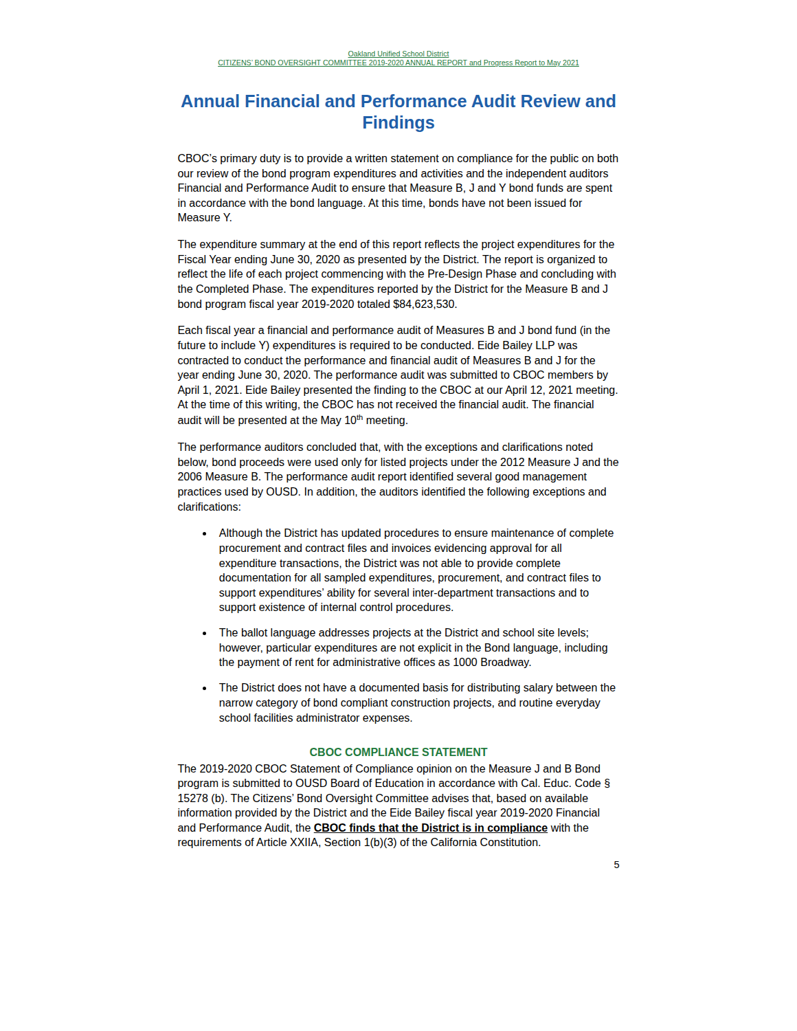Oakland Unified School District
CITIZENS’ BOND OVERSIGHT COMMITTEE 2019-2020 ANNUAL REPORT and Progress Report to May 2021
Annual Financial and Performance Audit Review and Findings
CBOC’s primary duty is to provide a written statement on compliance for the public on both our review of the bond program expenditures and activities and the independent auditors Financial and Performance Audit to ensure that Measure B, J and Y bond funds are spent in accordance with the bond language. At this time, bonds have not been issued for Measure Y.
The expenditure summary at the end of this report reflects the project expenditures for the Fiscal Year ending June 30, 2020 as presented by the District. The report is organized to reflect the life of each project commencing with the Pre-Design Phase and concluding with the Completed Phase. The expenditures reported by the District for the Measure B and J bond program fiscal year 2019-2020 totaled $84,623,530.
Each fiscal year a financial and performance audit of Measures B and J bond fund (in the future to include Y) expenditures is required to be conducted. Eide Bailey LLP was contracted to conduct the performance and financial audit of Measures B and J for the year ending June 30, 2020. The performance audit was submitted to CBOC members by April 1, 2021. Eide Bailey presented the finding to the CBOC at our April 12, 2021 meeting. At the time of this writing, the CBOC has not received the financial audit. The financial audit will be presented at the May 10th meeting.
The performance auditors concluded that, with the exceptions and clarifications noted below, bond proceeds were used only for listed projects under the 2012 Measure J and the 2006 Measure B. The performance audit report identified several good management practices used by OUSD. In addition, the auditors identified the following exceptions and clarifications:
Although the District has updated procedures to ensure maintenance of complete procurement and contract files and invoices evidencing approval for all expenditure transactions, the District was not able to provide complete documentation for all sampled expenditures, procurement, and contract files to support expenditures’ ability for several inter-department transactions and to support existence of internal control procedures.
The ballot language addresses projects at the District and school site levels; however, particular expenditures are not explicit in the Bond language, including the payment of rent for administrative offices as 1000 Broadway.
The District does not have a documented basis for distributing salary between the narrow category of bond compliant construction projects, and routine everyday school facilities administrator expenses.
CBOC COMPLIANCE STATEMENT
The 2019-2020 CBOC Statement of Compliance opinion on the Measure J and B Bond program is submitted to OUSD Board of Education in accordance with Cal. Educ. Code § 15278 (b). The Citizens’ Bond Oversight Committee advises that, based on available information provided by the District and the Eide Bailey fiscal year 2019-2020 Financial and Performance Audit, the CBOC finds that the District is in compliance with the requirements of Article XXIIA, Section 1(b)(3) of the California Constitution.
5